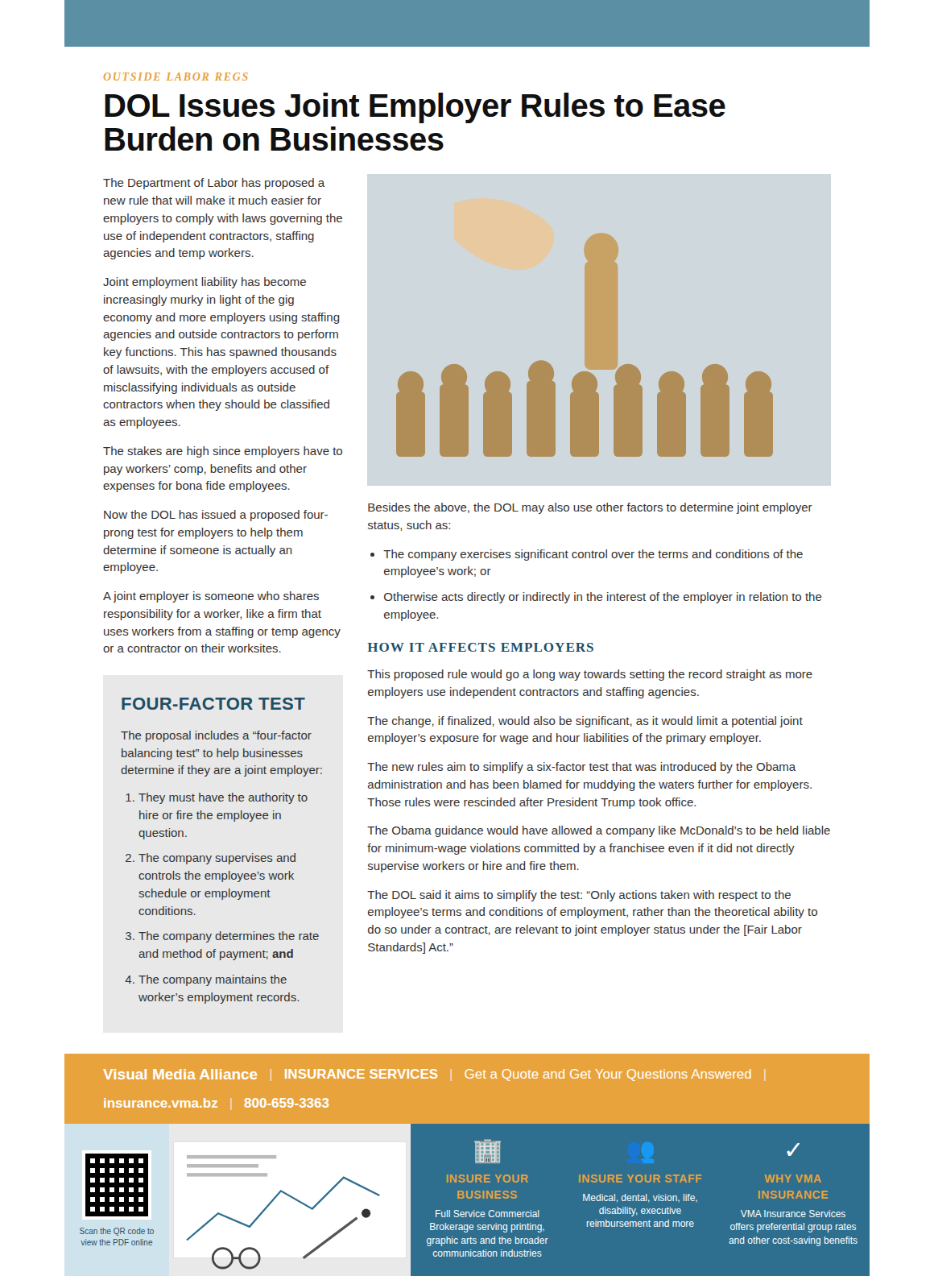OUTSIDE LABOR REGS
DOL Issues Joint Employer Rules to Ease Burden on Businesses
The Department of Labor has proposed a new rule that will make it much easier for employers to comply with laws governing the use of independent contractors, staffing agencies and temp workers.
Joint employment liability has become increasingly murky in light of the gig economy and more employers using staffing agencies and outside contractors to perform key functions. This has spawned thousands of lawsuits, with the employers accused of misclassifying individuals as outside contractors when they should be classified as employees.
The stakes are high since employers have to pay workers’ comp, benefits and other expenses for bona fide employees.
Now the DOL has issued a proposed four-prong test for employers to help them determine if someone is actually an employee.
A joint employer is someone who shares responsibility for a worker, like a firm that uses workers from a staffing or temp agency or a contractor on their worksites.
FOUR-FACTOR TEST
The proposal includes a “four-factor balancing test” to help businesses determine if they are a joint employer:
They must have the authority to hire or fire the employee in question.
The company supervises and controls the employee’s work schedule or employment conditions.
The company determines the rate and method of payment; and
The company maintains the worker’s employment records.
Besides the above, the DOL may also use other factors to determine joint employer status, such as:
The company exercises significant control over the terms and conditions of the employee’s work; or
Otherwise acts directly or indirectly in the interest of the employer in relation to the employee.
HOW IT AFFECTS EMPLOYERS
This proposed rule would go a long way towards setting the record straight as more employers use independent contractors and staffing agencies.
The change, if finalized, would also be significant, as it would limit a potential joint employer’s exposure for wage and hour liabilities of the primary employer.
The new rules aim to simplify a six-factor test that was introduced by the Obama administration and has been blamed for muddying the waters further for employers. Those rules were rescinded after President Trump took office.
The Obama guidance would have allowed a company like McDonald’s to be held liable for minimum-wage violations committed by a franchisee even if it did not directly supervise workers or hire and fire them.
The DOL said it aims to simplify the test: “Only actions taken with respect to the employee’s terms and conditions of employment, rather than the theoretical ability to do so under a contract, are relevant to joint employer status under the [Fair Labor Standards] Act.”
Visual Media Alliance | INSURANCE SERVICES | Get a Quote and Get Your Questions Answered | insurance.vma.bz | 800-659-3363
Scan the QR code to
view the PDF online
🏢
INSURE YOUR BUSINESS
Full Service Commercial Brokerage serving printing, graphic arts and the broader communication industries
👥
INSURE YOUR STAFF
Medical, dental, vision, life, disability, executive reimbursement and more
✓
WHY VMA INSURANCE
VMA Insurance Services offers preferential group rates and other cost-saving benefits